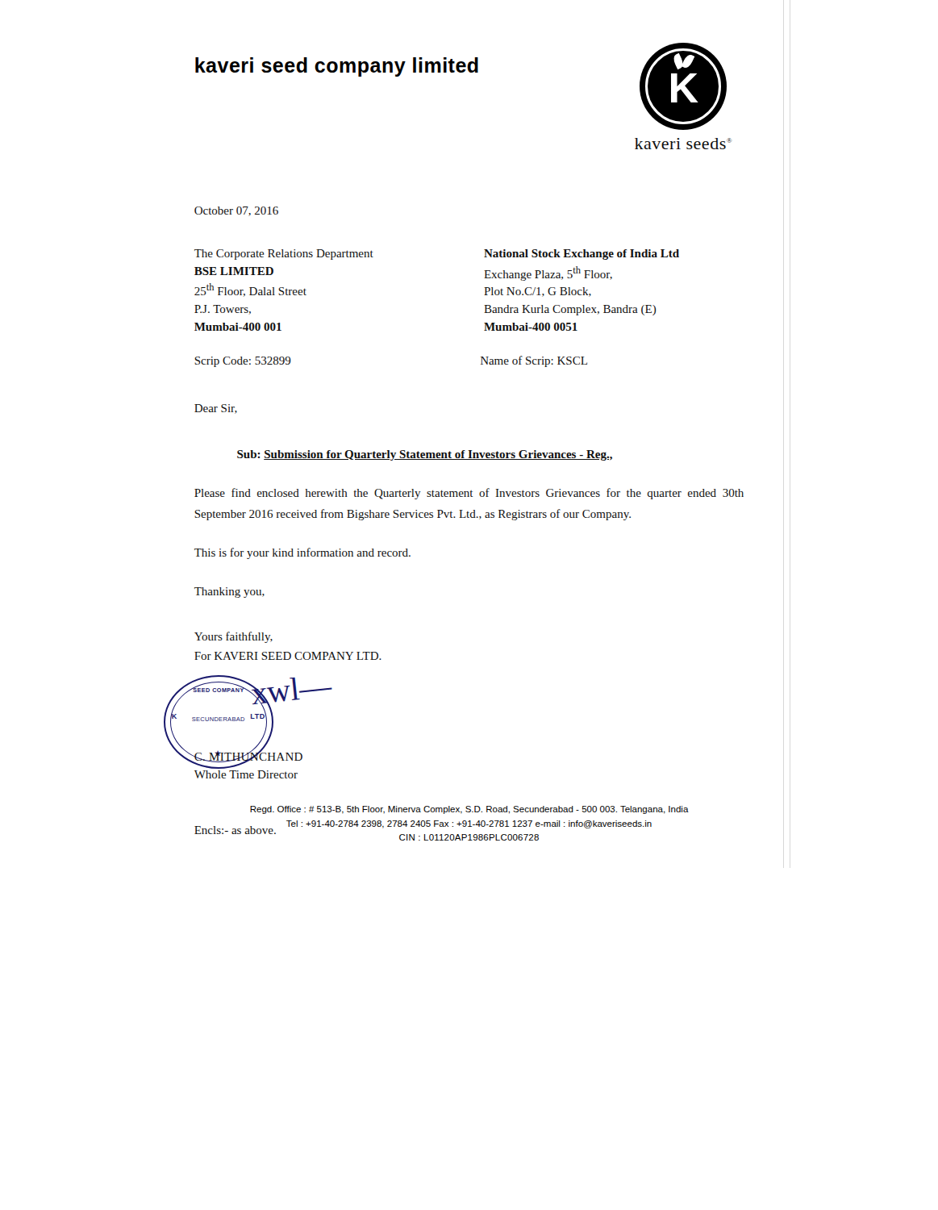kaveri seed company limited
K
kaveri seeds®
October 07, 2016
The Corporate Relations Department
BSE LIMITED
25th Floor, Dalal Street
P.J. Towers,
Mumbai-400 001
National Stock Exchange of India Ltd
Exchange Plaza, 5th Floor,
Plot No.C/1, G Block,
Bandra Kurla Complex, Bandra (E)
Mumbai-400 0051
Scrip Code: 532899
Name of Scrip: KSCL
Dear Sir,
Sub: Submission for Quarterly Statement of Investors Grievances - Reg.,
Please find enclosed herewith the Quarterly statement of Investors Grievances for the quarter ended 30th September 2016 received from Bigshare Services Pvt. Ltd., as Registrars of our Company.
This is for your kind information and record.
Thanking you,
Yours faithfully,
For KAVERI SEED COMPANY LTD.
SEED COMPANY
K
LTD
SECUNDERABAD
★
xwl—
C. MITHUNCHAND
Whole Time Director
Encls:- as above.
Regd. Office : # 513-B, 5th Floor, Minerva Complex, S.D. Road, Secunderabad - 500 003. Telangana, India
Tel : +91-40-2784 2398, 2784 2405 Fax : +91-40-2781 1237 e-mail : info@kaveriseeds.in
CIN : L01120AP1986PLC006728